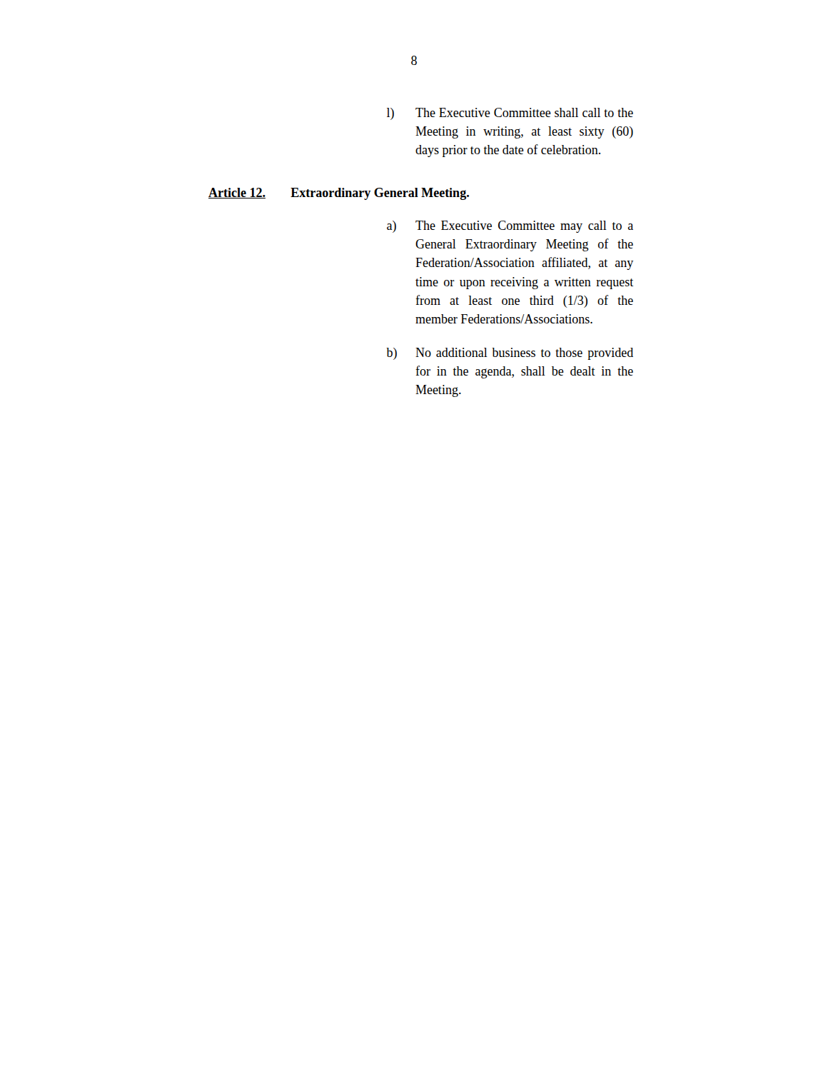8
l) The Executive Committee shall call to the Meeting in writing, at least sixty (60) days prior to the date of celebration.
Article 12.
Extraordinary General Meeting.
a) The Executive Committee may call to a General Extraordinary Meeting of the Federation/Association affiliated, at any time or upon receiving a written request from at least one third (1/3) of the member Federations/Associations.
b) No additional business to those provided for in the agenda, shall be dealt in the Meeting.